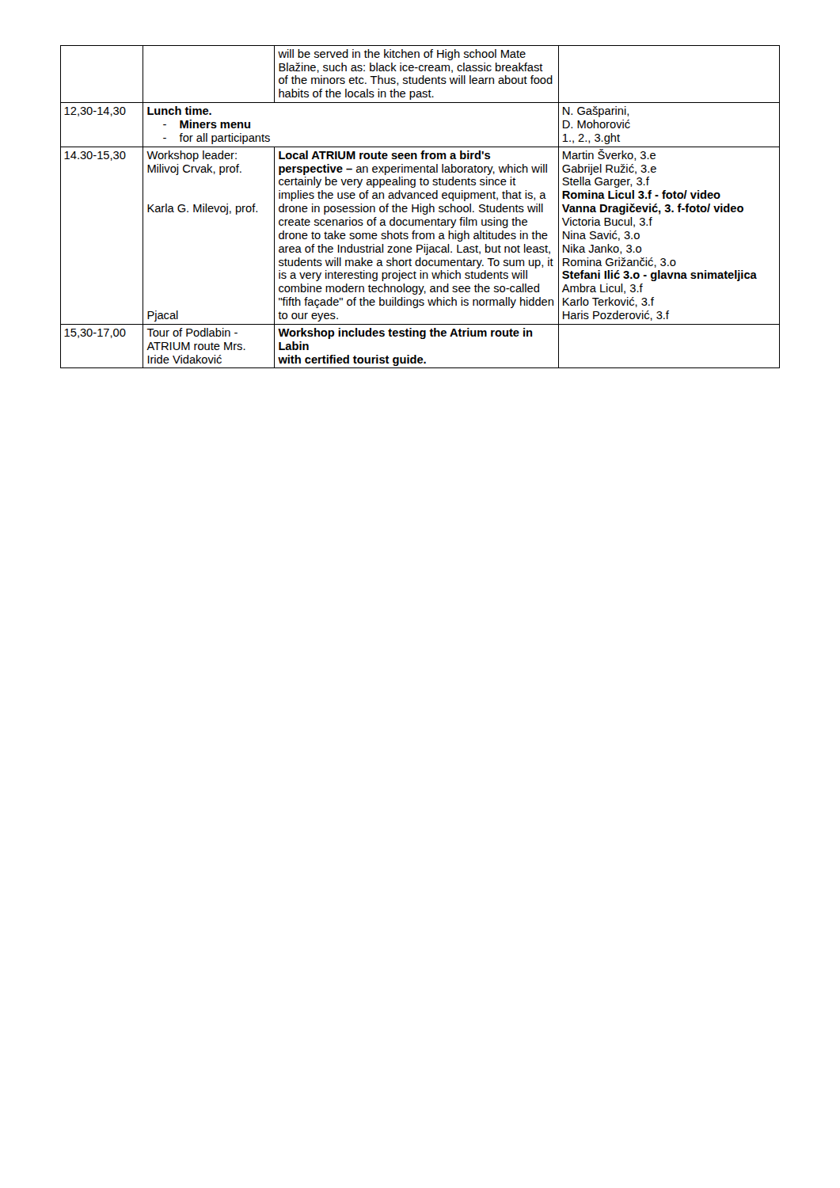| | | will be served in the kitchen of High school Mate Blažine, such as: black ice-cream, classic breakfast of the minors etc. Thus, students will learn about food habits of the locals in the past. | |
| 12,30-14,30 | Lunch time. - Miners menu - for all participants | N. Gašparini, D. Mohorović 1., 2., 3.ght |
| 14.30-15,30 | Workshop leader: Milivoj Crvak, prof. Karla G. Milevoj, prof. Pjacal | Local ATRIUM route seen from a bird's perspective – an experimental laboratory, which will certainly be very appealing to students since it implies the use of an advanced equipment, that is, a drone in posession of the High school. Students will create scenarios of a documentary film using the drone to take some shots from a high altitudes in the area of the Industrial zone Pijacal. Last, but not least, students will make a short documentary. To sum up, it is a very interesting project in which students will combine modern technology, and see the so-called "fifth façade" of the buildings which is normally hidden to our eyes. | Martin Šverko, 3.e Gabrijel Ružić, 3.e Stella Garger, 3.f Romina Licul 3.f - foto/ video Vanna Dragičević, 3. f-foto/ video Victoria Bucul, 3.f Nina Savić, 3.o Nika Janko, 3.o Romina Grižančić, 3.o Stefani Ilić 3.o - glavna snimateljica Ambra Licul, 3.f Karlo Terković, 3.f Haris Pozderović, 3.f |
| 15,30-17,00 | Tour of Podlabin - ATRIUM route Mrs. Iride Vidaković | Workshop includes testing the Atrium route in Labin with certified tourist guide. | |